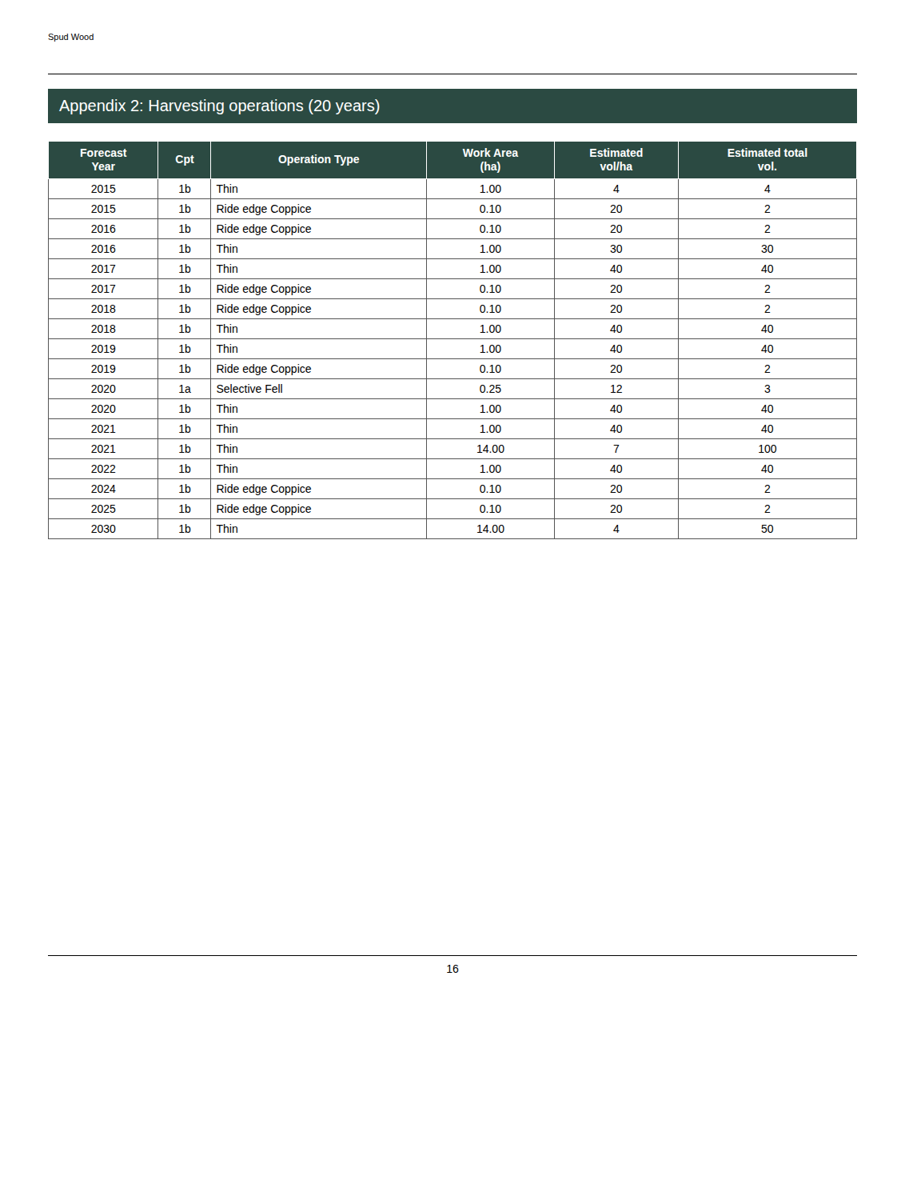Spud Wood
Appendix 2: Harvesting operations (20 years)
| Forecast Year | Cpt | Operation Type | Work Area (ha) | Estimated vol/ha | Estimated total vol. |
| --- | --- | --- | --- | --- | --- |
| 2015 | 1b | Thin | 1.00 | 4 | 4 |
| 2015 | 1b | Ride edge Coppice | 0.10 | 20 | 2 |
| 2016 | 1b | Ride edge Coppice | 0.10 | 20 | 2 |
| 2016 | 1b | Thin | 1.00 | 30 | 30 |
| 2017 | 1b | Thin | 1.00 | 40 | 40 |
| 2017 | 1b | Ride edge Coppice | 0.10 | 20 | 2 |
| 2018 | 1b | Ride edge Coppice | 0.10 | 20 | 2 |
| 2018 | 1b | Thin | 1.00 | 40 | 40 |
| 2019 | 1b | Thin | 1.00 | 40 | 40 |
| 2019 | 1b | Ride edge Coppice | 0.10 | 20 | 2 |
| 2020 | 1a | Selective Fell | 0.25 | 12 | 3 |
| 2020 | 1b | Thin | 1.00 | 40 | 40 |
| 2021 | 1b | Thin | 1.00 | 40 | 40 |
| 2021 | 1b | Thin | 14.00 | 7 | 100 |
| 2022 | 1b | Thin | 1.00 | 40 | 40 |
| 2024 | 1b | Ride edge Coppice | 0.10 | 20 | 2 |
| 2025 | 1b | Ride edge Coppice | 0.10 | 20 | 2 |
| 2030 | 1b | Thin | 14.00 | 4 | 50 |
16